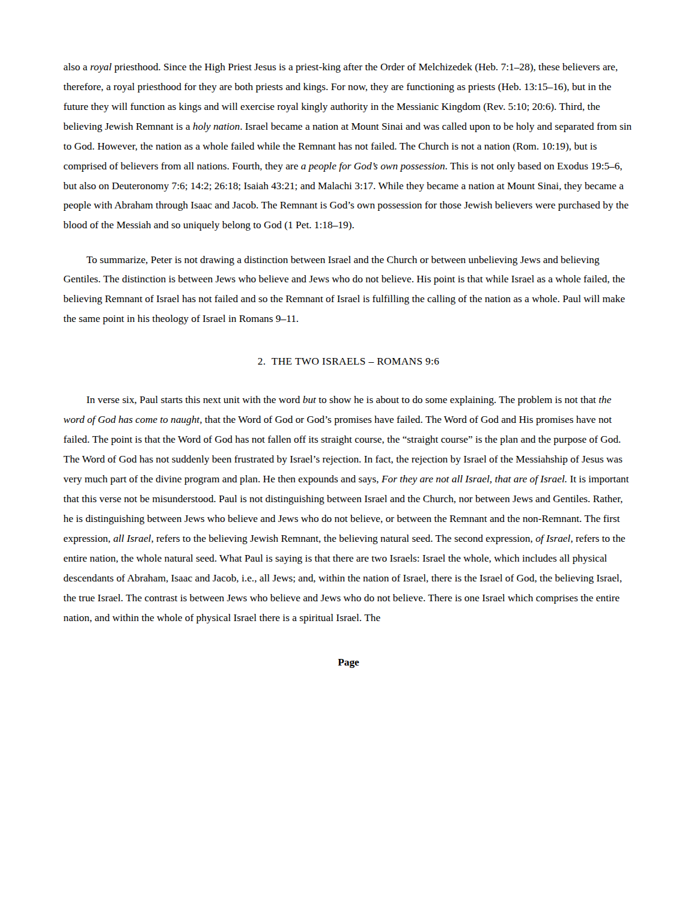also a royal priesthood. Since the High Priest Jesus is a priest-king after the Order of Melchizedek (Heb. 7:1–28), these believers are, therefore, a royal priesthood for they are both priests and kings. For now, they are functioning as priests (Heb. 13:15–16), but in the future they will function as kings and will exercise royal kingly authority in the Messianic Kingdom (Rev. 5:10; 20:6). Third, the believing Jewish Remnant is a holy nation. Israel became a nation at Mount Sinai and was called upon to be holy and separated from sin to God. However, the nation as a whole failed while the Remnant has not failed. The Church is not a nation (Rom. 10:19), but is comprised of believers from all nations. Fourth, they are a people for God’s own possession. This is not only based on Exodus 19:5–6, but also on Deuteronomy 7:6; 14:2; 26:18; Isaiah 43:21; and Malachi 3:17. While they became a nation at Mount Sinai, they became a people with Abraham through Isaac and Jacob. The Remnant is God’s own possession for those Jewish believers were purchased by the blood of the Messiah and so uniquely belong to God (1 Pet. 1:18–19).
To summarize, Peter is not drawing a distinction between Israel and the Church or between unbelieving Jews and believing Gentiles. The distinction is between Jews who believe and Jews who do not believe. His point is that while Israel as a whole failed, the believing Remnant of Israel has not failed and so the Remnant of Israel is fulfilling the calling of the nation as a whole. Paul will make the same point in his theology of Israel in Romans 9–11.
2. THE TWO ISRAELS – ROMANS 9:6
In verse six, Paul starts this next unit with the word but to show he is about to do some explaining. The problem is not that the word of God has come to naught, that the Word of God or God’s promises have failed. The Word of God and His promises have not failed. The point is that the Word of God has not fallen off its straight course, the “straight course” is the plan and the purpose of God. The Word of God has not suddenly been frustrated by Israel’s rejection. In fact, the rejection by Israel of the Messiahship of Jesus was very much part of the divine program and plan. He then expounds and says, For they are not all Israel, that are of Israel. It is important that this verse not be misunderstood. Paul is not distinguishing between Israel and the Church, nor between Jews and Gentiles. Rather, he is distinguishing between Jews who believe and Jews who do not believe, or between the Remnant and the non-Remnant. The first expression, all Israel, refers to the believing Jewish Remnant, the believing natural seed. The second expression, of Israel, refers to the entire nation, the whole natural seed. What Paul is saying is that there are two Israels: Israel the whole, which includes all physical descendants of Abraham, Isaac and Jacob, i.e., all Jews; and, within the nation of Israel, there is the Israel of God, the believing Israel, the true Israel. The contrast is between Jews who believe and Jews who do not believe. There is one Israel which comprises the entire nation, and within the whole of physical Israel there is a spiritual Israel. The
Page